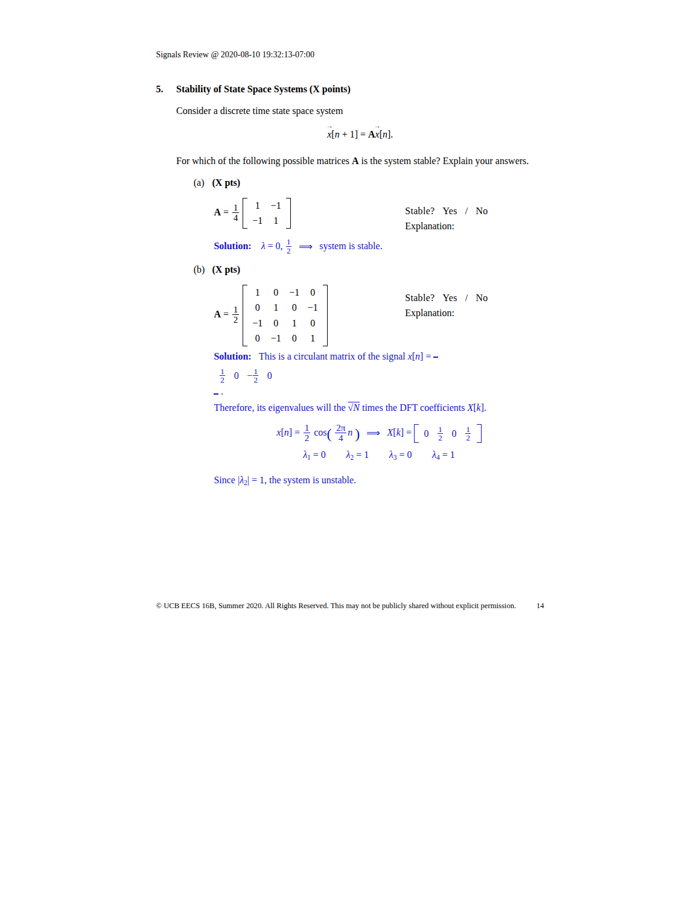Signals Review @ 2020-08-10 19:32:13-07:00
5. Stability of State Space Systems (X points)
Consider a discrete time state space system
x[n + 1] = Ax[n].
For which of the following possible matrices A is the system stable? Explain your answers.
(a)(X pts)
A = 14
| 1 | −1 |
| −1 | 1 |
Stable? Yes / No
Explanation:
Solution: λ = 0, 12 ⟹ system is stable.
(b)(X pts)
A = 12
| 1 | 0 | −1 | 0 |
| 0 | 1 | 0 | −1 |
| −1 | 0 | 1 | 0 |
| 0 | −1 | 0 | 1 |
Stable? Yes / No
Explanation:
Solution: This is a circulant matrix of the signal x[n] =
| 1 2 | 0 | − 1 2 | 0 |
.
Therefore, its eigenvalues will the √N times the DFT coefficients X[k].
x[n] = 12 cos( 2π 4 n ) ⟹ X[k] =
| 0 | 1 2 | 0 | 1 2 |
λ 1 = 0 λ 2 = 1 λ 3 = 0 λ 4 = 1
Since |λ 2| = 1, the system is unstable.
© UCB EECS 16B, Summer 2020. All Rights Reserved. This may not be publicly shared without explicit permission. 14